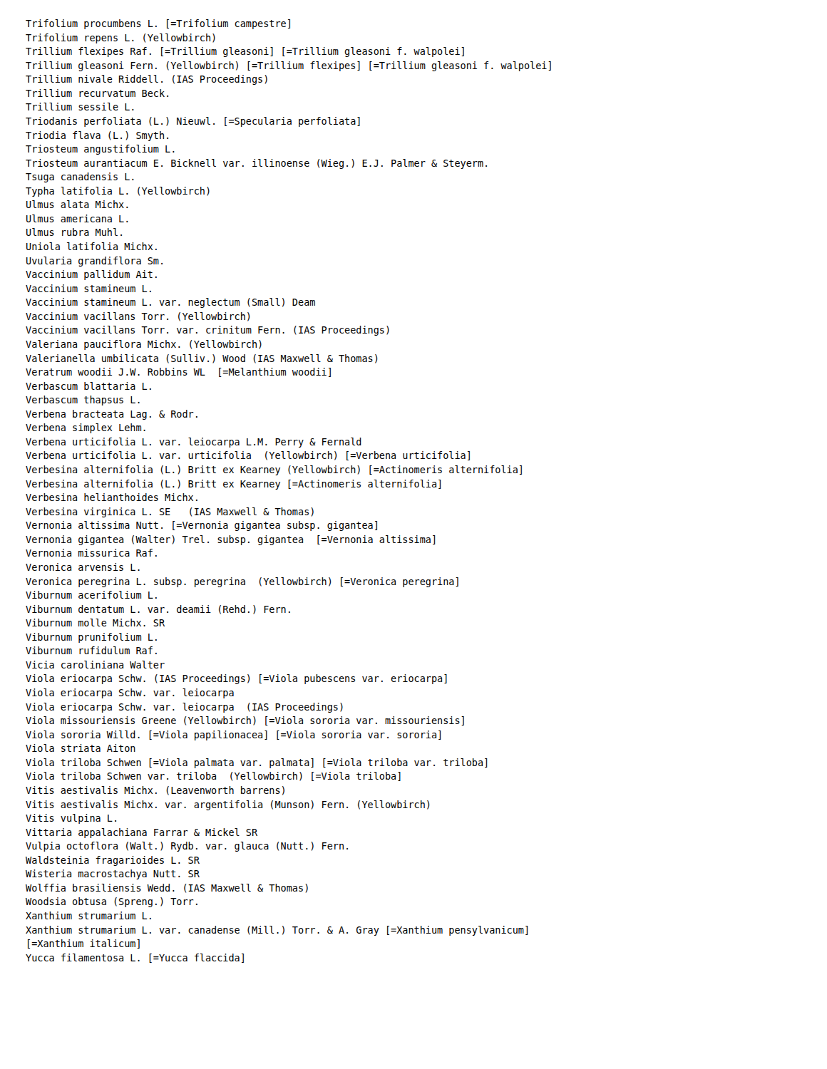Trifolium procumbens L. [=Trifolium campestre]
Trifolium repens L. (Yellowbirch)
Trillium flexipes Raf. [=Trillium gleasoni] [=Trillium gleasoni f. walpolei]
Trillium gleasoni Fern. (Yellowbirch) [=Trillium flexipes] [=Trillium gleasoni f. walpolei]
Trillium nivale Riddell. (IAS Proceedings)
Trillium recurvatum Beck.
Trillium sessile L.
Triodanis perfoliata (L.) Nieuwl. [=Specularia perfoliata]
Triodia flava (L.) Smyth.
Triosteum angustifolium L.
Triosteum aurantiacum E. Bicknell var. illinoense (Wieg.) E.J. Palmer & Steyerm.
Tsuga canadensis L.
Typha latifolia L. (Yellowbirch)
Ulmus alata Michx.
Ulmus americana L.
Ulmus rubra Muhl.
Uniola latifolia Michx.
Uvularia grandiflora Sm.
Vaccinium pallidum Ait.
Vaccinium stamineum L.
Vaccinium stamineum L. var. neglectum (Small) Deam
Vaccinium vacillans Torr. (Yellowbirch)
Vaccinium vacillans Torr. var. crinitum Fern. (IAS Proceedings)
Valeriana pauciflora Michx. (Yellowbirch)
Valerianella umbilicata (Sulliv.) Wood (IAS Maxwell & Thomas)
Veratrum woodii J.W. Robbins WL  [=Melanthium woodii]
Verbascum blattaria L.
Verbascum thapsus L.
Verbena bracteata Lag. & Rodr.
Verbena simplex Lehm.
Verbena urticifolia L. var. leiocarpa L.M. Perry & Fernald
Verbena urticifolia L. var. urticifolia  (Yellowbirch) [=Verbena urticifolia]
Verbesina alternifolia (L.) Britt ex Kearney (Yellowbirch) [=Actinomeris alternifolia]
Verbesina alternifolia (L.) Britt ex Kearney [=Actinomeris alternifolia]
Verbesina helianthoides Michx.
Verbesina virginica L. SE   (IAS Maxwell & Thomas)
Vernonia altissima Nutt. [=Vernonia gigantea subsp. gigantea]
Vernonia gigantea (Walter) Trel. subsp. gigantea  [=Vernonia altissima]
Vernonia missurica Raf.
Veronica arvensis L.
Veronica peregrina L. subsp. peregrina  (Yellowbirch) [=Veronica peregrina]
Viburnum acerifolium L.
Viburnum dentatum L. var. deamii (Rehd.) Fern.
Viburnum molle Michx. SR
Viburnum prunifolium L.
Viburnum rufidulum Raf.
Vicia caroliniana Walter
Viola eriocarpa Schw. (IAS Proceedings) [=Viola pubescens var. eriocarpa]
Viola eriocarpa Schw. var. leiocarpa
Viola eriocarpa Schw. var. leiocarpa  (IAS Proceedings)
Viola missouriensis Greene (Yellowbirch) [=Viola sororia var. missouriensis]
Viola sororia Willd. [=Viola papilionacea] [=Viola sororia var. sororia]
Viola striata Aiton
Viola triloba Schwen [=Viola palmata var. palmata] [=Viola triloba var. triloba]
Viola triloba Schwen var. triloba  (Yellowbirch) [=Viola triloba]
Vitis aestivalis Michx. (Leavenworth barrens)
Vitis aestivalis Michx. var. argentifolia (Munson) Fern. (Yellowbirch)
Vitis vulpina L.
Vittaria appalachiana Farrar & Mickel SR
Vulpia octoflora (Walt.) Rydb. var. glauca (Nutt.) Fern.
Waldsteinia fragarioides L. SR
Wisteria macrostachya Nutt. SR
Wolffia brasiliensis Wedd. (IAS Maxwell & Thomas)
Woodsia obtusa (Spreng.) Torr.
Xanthium strumarium L.
Xanthium strumarium L. var. canadense (Mill.) Torr. & A. Gray [=Xanthium pensylvanicum]
[=Xanthium italicum]
Yucca filamentosa L. [=Yucca flaccida]